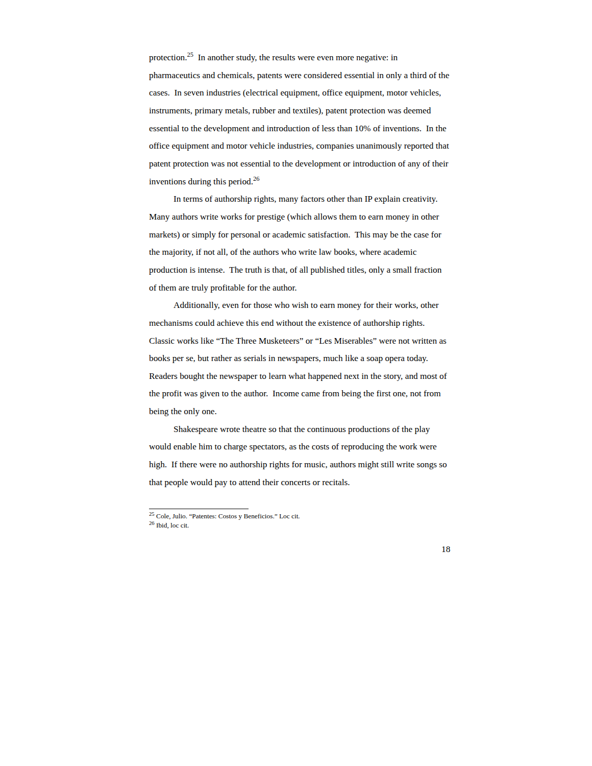protection.25 In another study, the results were even more negative: in pharmaceutics and chemicals, patents were considered essential in only a third of the cases. In seven industries (electrical equipment, office equipment, motor vehicles, instruments, primary metals, rubber and textiles), patent protection was deemed essential to the development and introduction of less than 10% of inventions. In the office equipment and motor vehicle industries, companies unanimously reported that patent protection was not essential to the development or introduction of any of their inventions during this period.26
In terms of authorship rights, many factors other than IP explain creativity. Many authors write works for prestige (which allows them to earn money in other markets) or simply for personal or academic satisfaction. This may be the case for the majority, if not all, of the authors who write law books, where academic production is intense. The truth is that, of all published titles, only a small fraction of them are truly profitable for the author.
Additionally, even for those who wish to earn money for their works, other mechanisms could achieve this end without the existence of authorship rights. Classic works like “The Three Musketeers” or “Les Miserables” were not written as books per se, but rather as serials in newspapers, much like a soap opera today. Readers bought the newspaper to learn what happened next in the story, and most of the profit was given to the author. Income came from being the first one, not from being the only one.
Shakespeare wrote theatre so that the continuous productions of the play would enable him to charge spectators, as the costs of reproducing the work were high. If there were no authorship rights for music, authors might still write songs so that people would pay to attend their concerts or recitals.
25 Cole, Julio. “Patentes: Costos y Beneficios.” Loc cit.
26 Ibid, loc cit.
18